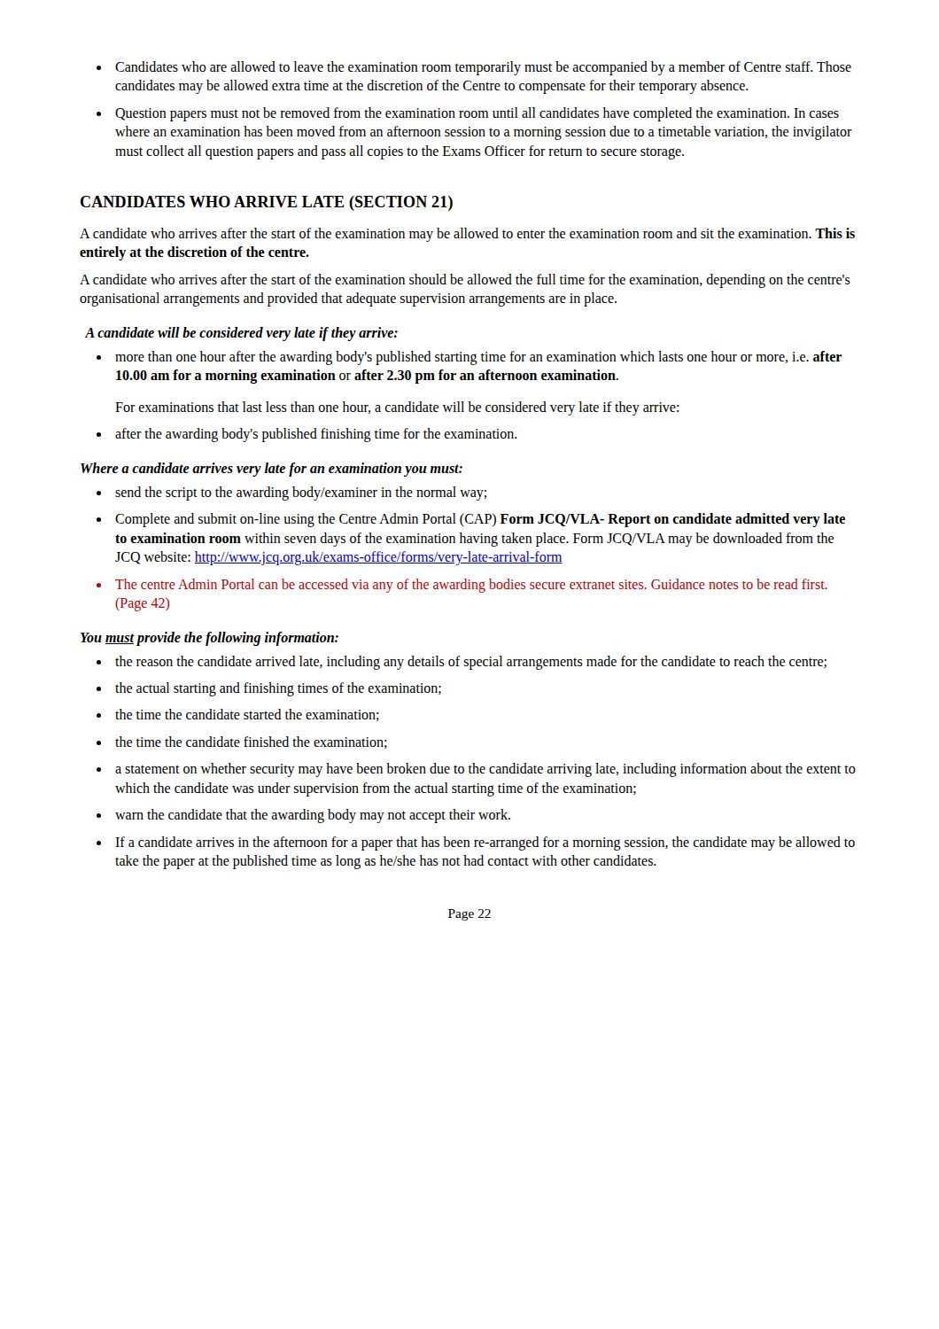Candidates who are allowed to leave the examination room temporarily must be accompanied by a member of Centre staff. Those candidates may be allowed extra time at the discretion of the Centre to compensate for their temporary absence.
Question papers must not be removed from the examination room until all candidates have completed the examination. In cases where an examination has been moved from an afternoon session to a morning session due to a timetable variation, the invigilator must collect all question papers and pass all copies to the Exams Officer for return to secure storage.
CANDIDATES WHO ARRIVE LATE (SECTION 21)
A candidate who arrives after the start of the examination may be allowed to enter the examination room and sit the examination. This is entirely at the discretion of the centre.
A candidate who arrives after the start of the examination should be allowed the full time for the examination, depending on the centre's organisational arrangements and provided that adequate supervision arrangements are in place.
A candidate will be considered very late if they arrive:
more than one hour after the awarding body's published starting time for an examination which lasts one hour or more, i.e. after 10.00 am for a morning examination or after 2.30 pm for an afternoon examination.
For examinations that last less than one hour, a candidate will be considered very late if they arrive:
after the awarding body's published finishing time for the examination.
Where a candidate arrives very late for an examination you must:
send the script to the awarding body/examiner in the normal way;
Complete and submit on-line using the Centre Admin Portal (CAP) Form JCQ/VLA- Report on candidate admitted very late to examination room within seven days of the examination having taken place. Form JCQ/VLA may be downloaded from the JCQ website: http://www.jcq.org.uk/exams-office/forms/very-late-arrival-form
The centre Admin Portal can be accessed via any of the awarding bodies secure extranet sites. Guidance notes to be read first. (Page 42)
You must provide the following information:
the reason the candidate arrived late, including any details of special arrangements made for the candidate to reach the centre;
the actual starting and finishing times of the examination;
the time the candidate started the examination;
the time the candidate finished the examination;
a statement on whether security may have been broken due to the candidate arriving late, including information about the extent to which the candidate was under supervision from the actual starting time of the examination;
warn the candidate that the awarding body may not accept their work.
If a candidate arrives in the afternoon for a paper that has been re-arranged for a morning session, the candidate may be allowed to take the paper at the published time as long as he/she has not had contact with other candidates.
Page 22